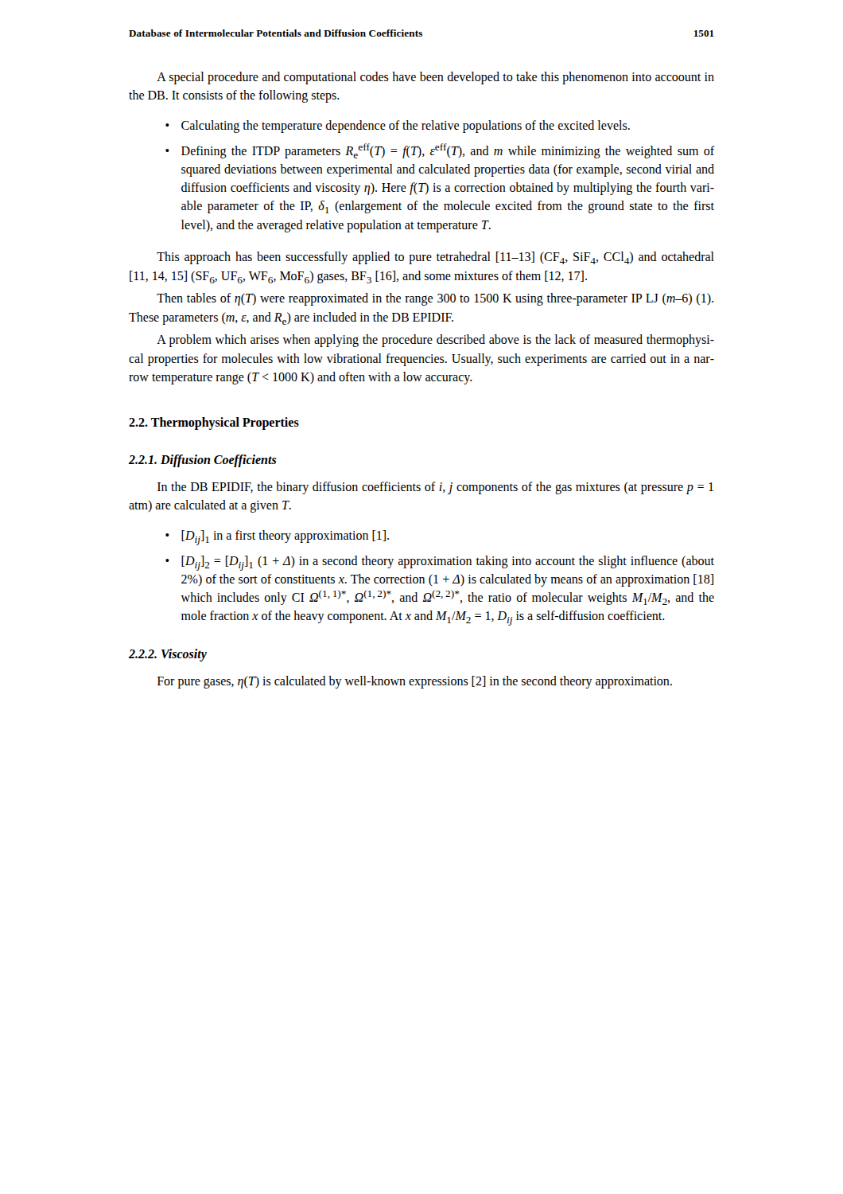Database of Intermolecular Potentials and Diffusion Coefficients 1501
A special procedure and computational codes have been developed to take this phenomenon into accoount in the DB. It consists of the following steps.
Calculating the temperature dependence of the relative populations of the excited levels.
Defining the ITDP parameters Reeff(T) = f(T), εeff(T), and m while minimizing the weighted sum of squared deviations between experimental and calculated properties data (for example, second virial and diffusion coefficients and viscosity η). Here f(T) is a correction obtained by multiplying the fourth variable parameter of the IP, δ1 (enlargement of the molecule excited from the ground state to the first level), and the averaged relative population at temperature T.
This approach has been successfully applied to pure tetrahedral [11–13] (CF4, SiF4, CCl4) and octahedral [11, 14, 15] (SF6, UF6, WF6, MoF6) gases, BF3 [16], and some mixtures of them [12, 17].
Then tables of η(T) were reapproximated in the range 300 to 1500 K using three-parameter IP LJ (m–6) (1). These parameters (m, ε, and Re) are included in the DB EPIDIF.
A problem which arises when applying the procedure described above is the lack of measured thermophysical properties for molecules with low vibrational frequencies. Usually, such experiments are carried out in a narrow temperature range (T < 1000 K) and often with a low accuracy.
2.2. Thermophysical Properties
2.2.1. Diffusion Coefficients
In the DB EPIDIF, the binary diffusion coefficients of i, j components of the gas mixtures (at pressure p = 1 atm) are calculated at a given T.
[Dij]1 in a first theory approximation [1].
[Dij]2 = [Dij]1 (1 + Δ) in a second theory approximation taking into account the slight influence (about 2%) of the sort of constituents x. The correction (1 + Δ) is calculated by means of an approximation [18] which includes only CI Ω(1, 1)*, Ω(1, 2)*, and Ω(2, 2)*, the ratio of molecular weights M1/M2, and the mole fraction x of the heavy component. At x and M1/M2 = 1, Dij is a self-diffusion coefficient.
2.2.2. Viscosity
For pure gases, η(T) is calculated by well-known expressions [2] in the second theory approximation.